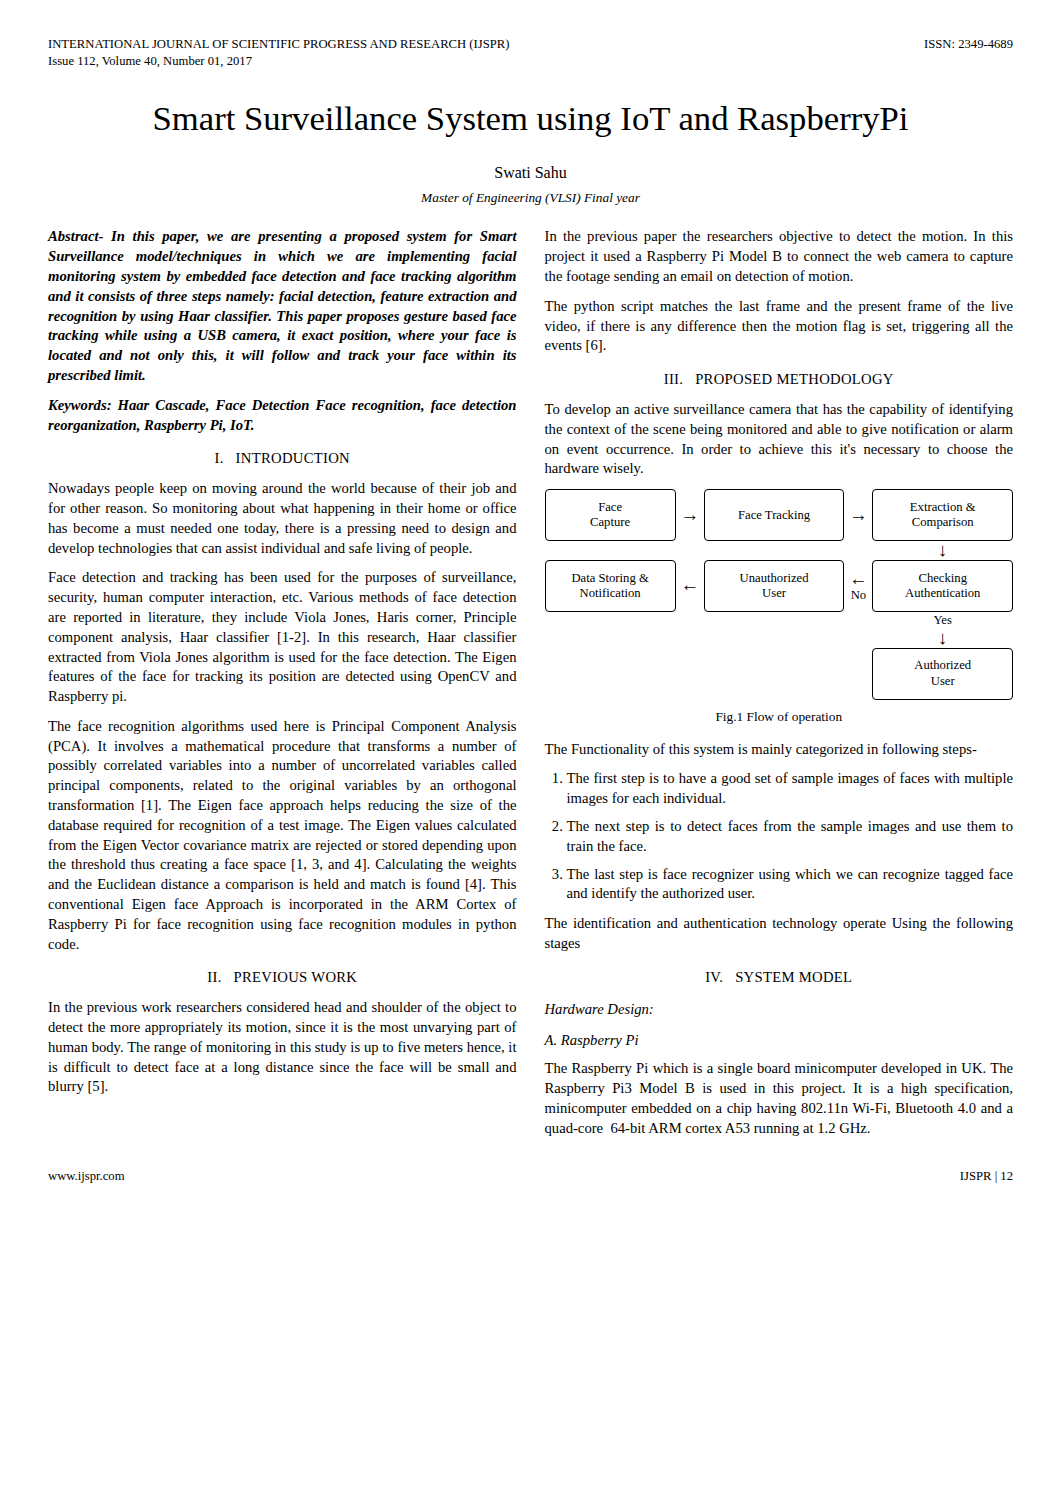INTERNATIONAL JOURNAL OF SCIENTIFIC PROGRESS AND RESEARCH (IJSPR)
Issue 112, Volume 40, Number 01, 2017
ISSN: 2349-4689
Smart Surveillance System using IoT and RaspberryPi
Swati Sahu
Master of Engineering (VLSI) Final year
Abstract- In this paper, we are presenting a proposed system for Smart Surveillance model/techniques in which we are implementing facial monitoring system by embedded face detection and face tracking algorithm and it consists of three steps namely: facial detection, feature extraction and recognition by using Haar classifier. This paper proposes gesture based face tracking while using a USB camera, it exact position, where your face is located and not only this, it will follow and track your face within its prescribed limit.
Keywords: Haar Cascade, Face Detection Face recognition, face detection reorganization, Raspberry Pi, IoT.
I. Introduction
Nowadays people keep on moving around the world because of their job and for other reason. So monitoring about what happening in their home or office has become a must needed one today, there is a pressing need to design and develop technologies that can assist individual and safe living of people.
Face detection and tracking has been used for the purposes of surveillance, security, human computer interaction, etc. Various methods of face detection are reported in literature, they include Viola Jones, Haris corner, Principle component analysis, Haar classifier [1-2]. In this research, Haar classifier extracted from Viola Jones algorithm is used for the face detection. The Eigen features of the face for tracking its position are detected using OpenCV and Raspberry pi.
The face recognition algorithms used here is Principal Component Analysis (PCA). It involves a mathematical procedure that transforms a number of possibly correlated variables into a number of uncorrelated variables called principal components, related to the original variables by an orthogonal transformation [1]. The Eigen face approach helps reducing the size of the database required for recognition of a test image. The Eigen values calculated from the Eigen Vector covariance matrix are rejected or stored depending upon the threshold thus creating a face space [1, 3, and 4]. Calculating the weights and the Euclidean distance a comparison is held and match is found [4]. This conventional Eigen face Approach is incorporated in the ARM Cortex of Raspberry Pi for face recognition using face recognition modules in python code.
II. Previous Work
In the previous work researchers considered head and shoulder of the object to detect the more appropriately its motion, since it is the most unvarying part of human body. The range of monitoring in this study is up to five meters hence, it is difficult to detect face at a long distance since the face will be small and blurry [5].
In the previous paper the researchers objective to detect the motion. In this project it used a Raspberry Pi Model B to connect the web camera to capture the footage sending an email on detection of motion.
The python script matches the last frame and the present frame of the live video, if there is any difference then the motion flag is set, triggering all the events [6].
III. Proposed Methodology
To develop an active surveillance camera that has the capability of identifying the context of the scene being monitored and able to give notification or alarm on event occurrence. In order to achieve this it's necessary to choose the hardware wisely.
| Face Capture | → | Face Tracking | → | Extraction & Comparison |
| | ↓ |
| Data Storing & Notification | ← | Unauthorized User | ← No | Checking Authentication |
| | Yes ↓ |
| | Authorized User |
Fig.1 Flow of operation
The Functionality of this system is mainly categorized in following steps-
The first step is to have a good set of sample images of faces with multiple images for each individual.
The next step is to detect faces from the sample images and use them to train the face.
The last step is face recognizer using which we can recognize tagged face and identify the authorized user.
The identification and authentication technology operate Using the following stages
IV. System Model
Hardware Design:
A. Raspberry Pi
The Raspberry Pi which is a single board minicomputer developed in UK. The Raspberry Pi3 Model B is used in this project. It is a high specification, minicomputer embedded on a chip having 802.11n Wi-Fi, Bluetooth 4.0 and a quad-core 64-bit ARM cortex A53 running at 1.2 GHz.
www.ijspr.com
IJSPR | 12